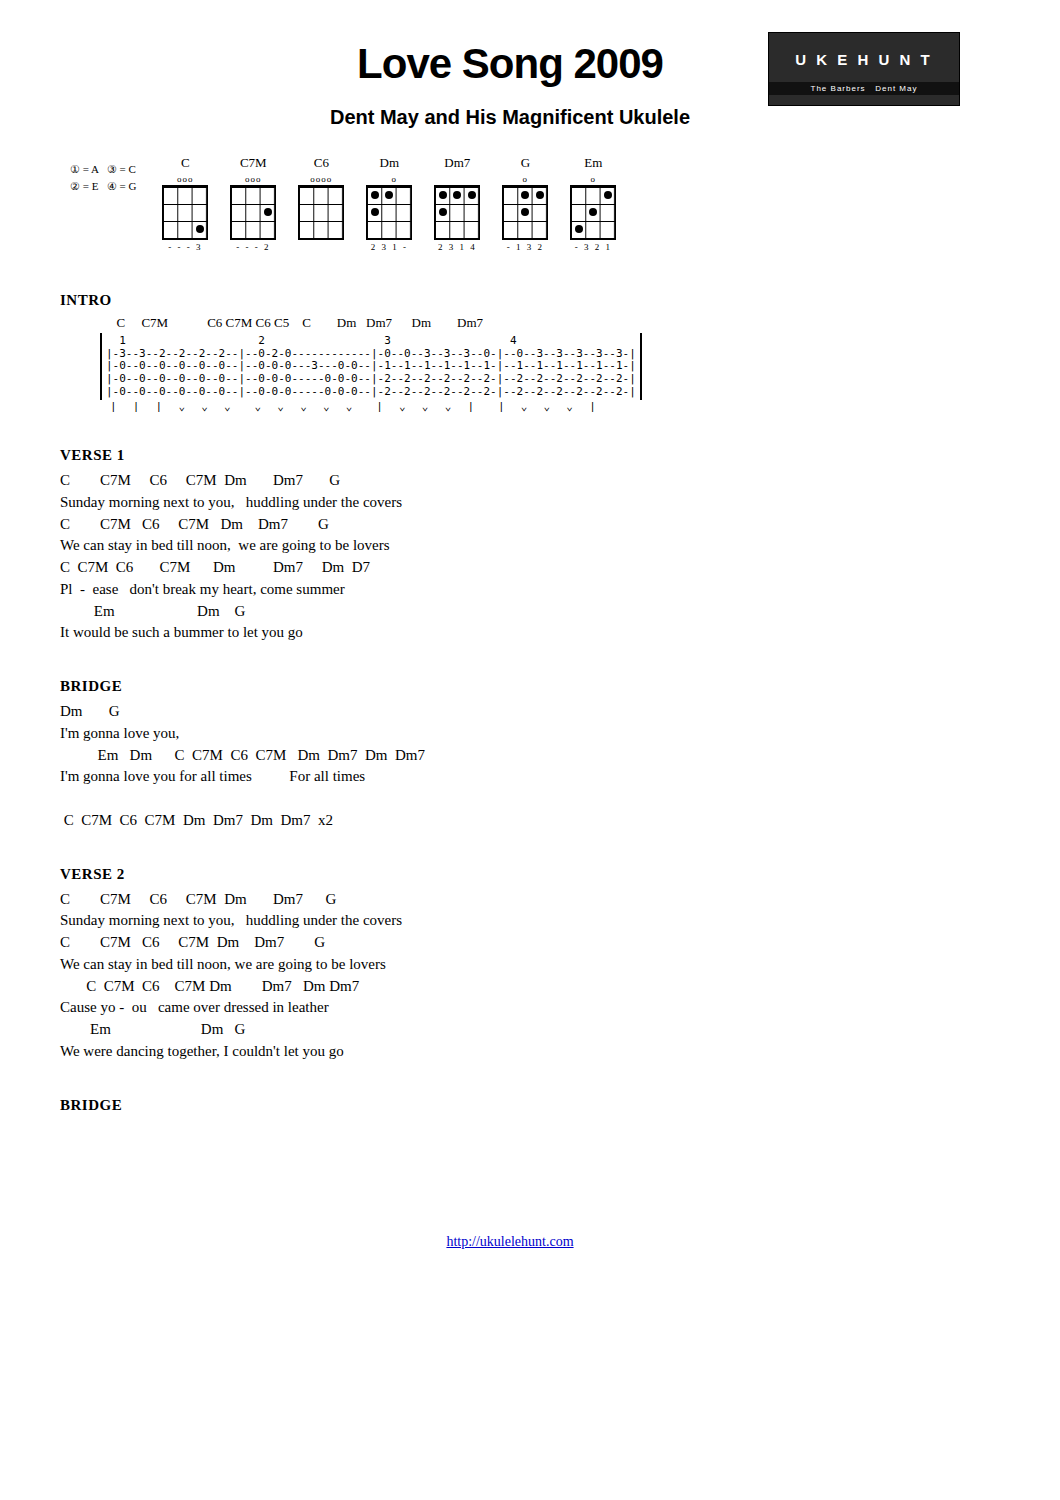Love Song 2009
U K E H U N T The Barbers Dent May
Dent May and His Magnificent Ukulele
① = A ③ = C
② = E ④ = G
C
ooo
- - - 3
C7M
ooo
- - - 2
C6
oooo
Dm
o
2 3 1 -
Dm7
2 3 1 4
G
o
- 1 3 2
Em
o
- 3 2 1
INTRO
C C7M C6 C7M C6 C5 C Dm Dm7 Dm Dm7
  1                    2                  3                  4
|-3--3--2--2--2--2--|--0-2-0------------|-0--0--3--3--3--0-|--0--3--3--3--3--3-|
|-0--0--0--0--0--0--|--0-0-0---3---0-0--|-1--1--1--1--1--1-|--1--1--1--1--1--1-|
|-0--0--0--0--0--0--|--0-0-0-----0-0-0--|-2--2--2--2--2--2-|--2--2--2--2--2--2-|
|-0--0--0--0--0--0--|--0-0-0-----0-0-0--|-2--2--2--2--2--2-|--2--2--2--2--2--2-|
| | | ⌄ ⌄ ⌄ ⌄ ⌄ ⌄ ⌄ ⌄ | ⌄ ⌄ ⌄ | | ⌄ ⌄ ⌄ |
VERSE 1
C C7M C6 C7M Dm Dm7 G Sunday morning next to you, huddling under the covers C C7M C6 C7M Dm Dm7 G We can stay in bed till noon, we are going to be lovers C C7M C6 C7M Dm Dm7 Dm D7 Pl - ease don't break my heart, come summer Em Dm G It would be such a bummer to let you go
BRIDGE
Dm G I'm gonna love you, Em Dm C C7M C6 C7M Dm Dm7 Dm Dm7 I'm gonna love you for all times For all times
C C7M C6 C7M Dm Dm7 Dm Dm7 x2
VERSE 2
C C7M C6 C7M Dm Dm7 G Sunday morning next to you, huddling under the covers C C7M C6 C7M Dm Dm7 G We can stay in bed till noon, we are going to be lovers C C7M C6 C7M Dm Dm7 Dm Dm7 Cause yo - ou came over dressed in leather Em Dm G We were dancing together, I couldn't let you go
BRIDGE
http://ukulelehunt.com